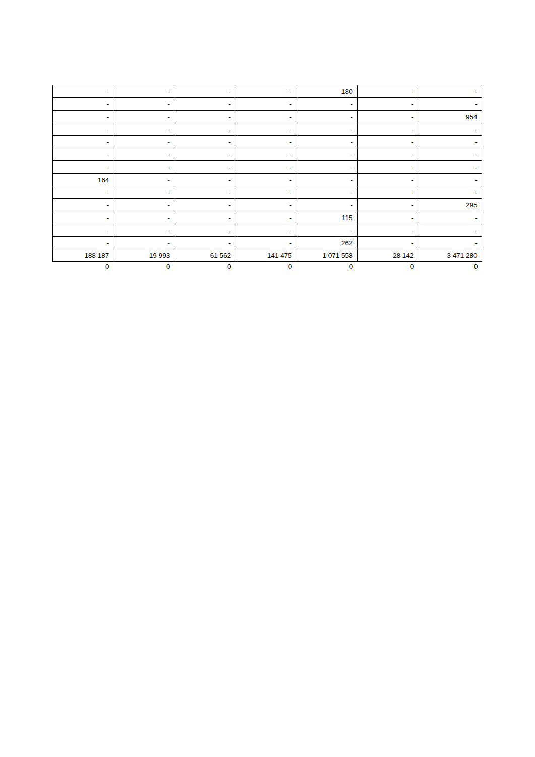| - | - | - | - | 180 | - | - |
| - | - | - | - | - | - | - |
| - | - | - | - | - | - | 954 |
| - | - | - | - | - | - | - |
| - | - | - | - | - | - | - |
| - | - | - | - | - | - | - |
| - | - | - | - | - | - | - |
| 164 | - | - | - | - | - | - |
| - | - | - | - | - | - | - |
| - | - | - | - | - | - | 295 |
| - | - | - | - | 115 | - | - |
| - | - | - | - | - | - | - |
| - | - | - | - | 262 | - | - |
| 188 187 | 19 993 | 61 562 | 141 475 | 1 071 558 | 28 142 | 3 471 280 |
0
0
0
0
0
0
0